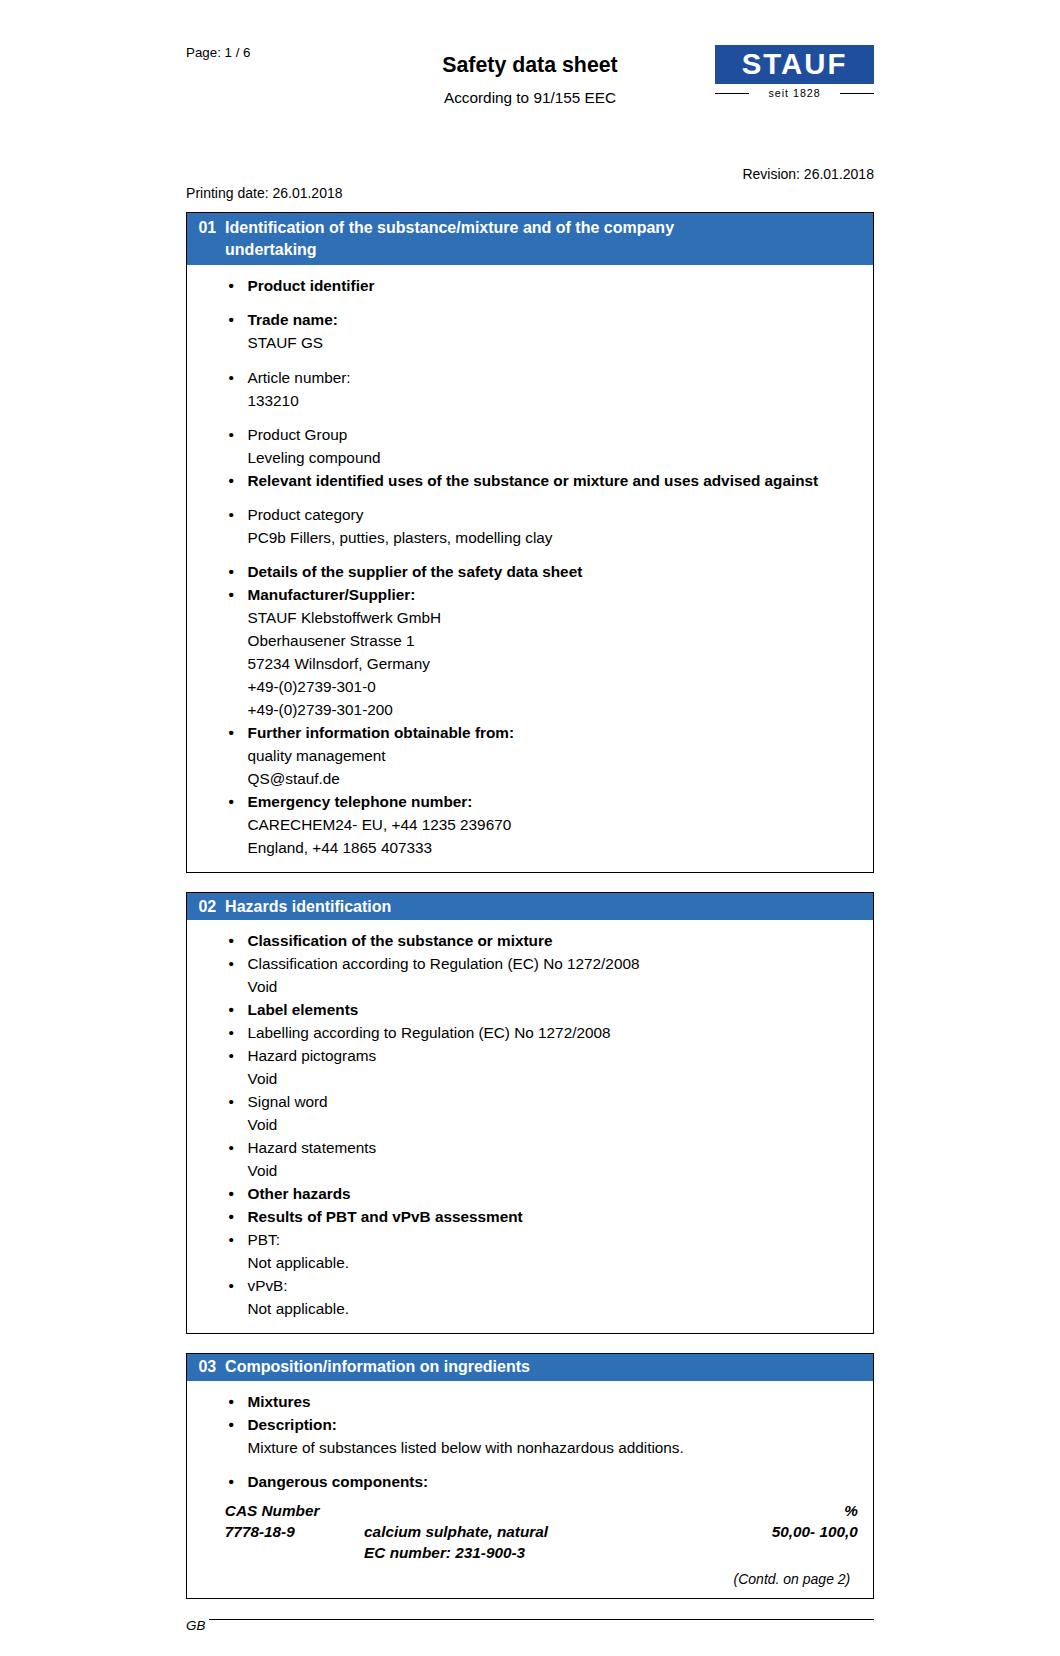Page: 1 / 6
Safety data sheet
According to 91/155 EEC
STAUF
seit 1828
Revision: 26.01.2018
Printing date: 26.01.2018
01 Identification of the substance/mixture and of the company
undertaking
Product identifier
Trade name:
STAUF GS
Article number:
133210
Product Group
Leveling compound
Relevant identified uses of the substance or mixture and uses advised against
Product category
PC9b Fillers, putties, plasters, modelling clay
Details of the supplier of the safety data sheet
Manufacturer/Supplier:
STAUF Klebstoffwerk GmbH
Oberhausener Strasse 1
57234 Wilnsdorf, Germany
+49-(0)2739-301-0
+49-(0)2739-301-200
Further information obtainable from:
quality management
QS@stauf.de
Emergency telephone number:
CARECHEM24- EU, +44 1235 239670
England, +44 1865 407333
02 Hazards identification
Classification of the substance or mixture
Classification according to Regulation (EC) No 1272/2008
Void
Label elements
Labelling according to Regulation (EC) No 1272/2008
Hazard pictograms
Void
Signal word
Void
Hazard statements
Void
Other hazards
Results of PBT and vPvB assessment
PBT:
Not applicable.
vPvB:
Not applicable.
03 Composition/information on ingredients
Mixtures
Description:
Mixture of substances listed below with nonhazardous additions.
Dangerous components:
| CAS Number | | % |
| 7778-18-9 | calcium sulphate, natural | 50,00- 100,0 |
| | EC number: 231-900-3 | |
(Contd. on page 2)
GB